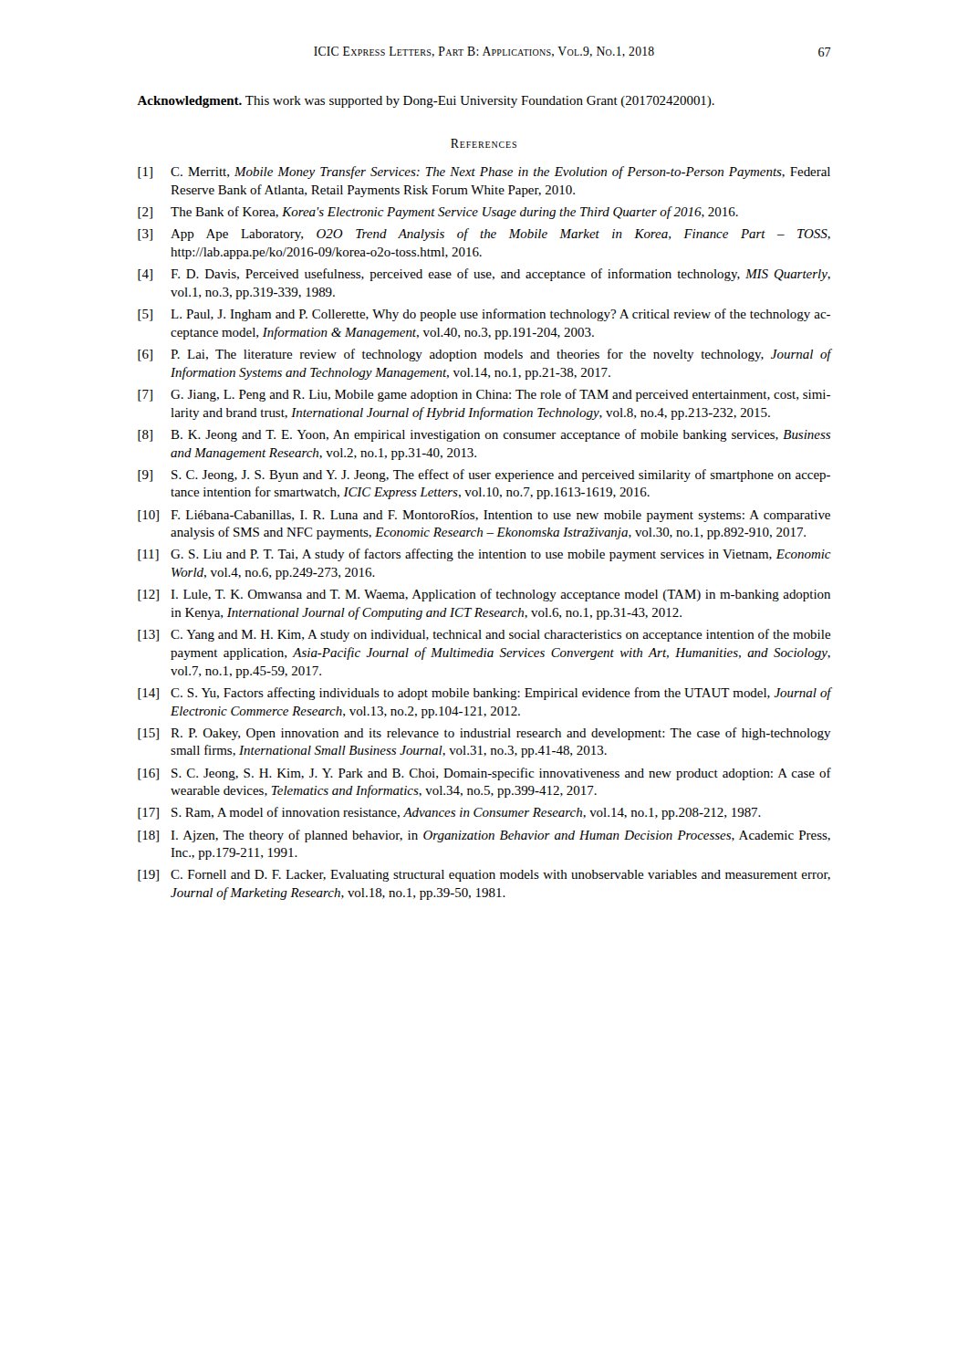ICIC Express Letters, Part B: Applications, Vol.9, No.1, 2018 67
Acknowledgment. This work was supported by Dong-Eui University Foundation Grant (201702420001).
References
C. Merritt, Mobile Money Transfer Services: The Next Phase in the Evolution of Person-to-Person Payments, Federal Reserve Bank of Atlanta, Retail Payments Risk Forum White Paper, 2010.
The Bank of Korea, Korea's Electronic Payment Service Usage during the Third Quarter of 2016, 2016.
App Ape Laboratory, O2O Trend Analysis of the Mobile Market in Korea, Finance Part – TOSS, http://lab.appa.pe/ko/2016-09/korea-o2o-toss.html, 2016.
F. D. Davis, Perceived usefulness, perceived ease of use, and acceptance of information technology, MIS Quarterly, vol.1, no.3, pp.319-339, 1989.
L. Paul, J. Ingham and P. Collerette, Why do people use information technology? A critical review of the technology acceptance model, Information & Management, vol.40, no.3, pp.191-204, 2003.
P. Lai, The literature review of technology adoption models and theories for the novelty technology, Journal of Information Systems and Technology Management, vol.14, no.1, pp.21-38, 2017.
G. Jiang, L. Peng and R. Liu, Mobile game adoption in China: The role of TAM and perceived entertainment, cost, similarity and brand trust, International Journal of Hybrid Information Technology, vol.8, no.4, pp.213-232, 2015.
B. K. Jeong and T. E. Yoon, An empirical investigation on consumer acceptance of mobile banking services, Business and Management Research, vol.2, no.1, pp.31-40, 2013.
S. C. Jeong, J. S. Byun and Y. J. Jeong, The effect of user experience and perceived similarity of smartphone on acceptance intention for smartwatch, ICIC Express Letters, vol.10, no.7, pp.1613-1619, 2016.
F. Liébana-Cabanillas, I. R. Luna and F. MontoroRíos, Intention to use new mobile payment systems: A comparative analysis of SMS and NFC payments, Economic Research – Ekonomska Istraživanja, vol.30, no.1, pp.892-910, 2017.
G. S. Liu and P. T. Tai, A study of factors affecting the intention to use mobile payment services in Vietnam, Economic World, vol.4, no.6, pp.249-273, 2016.
I. Lule, T. K. Omwansa and T. M. Waema, Application of technology acceptance model (TAM) in m-banking adoption in Kenya, International Journal of Computing and ICT Research, vol.6, no.1, pp.31-43, 2012.
C. Yang and M. H. Kim, A study on individual, technical and social characteristics on acceptance intention of the mobile payment application, Asia-Pacific Journal of Multimedia Services Convergent with Art, Humanities, and Sociology, vol.7, no.1, pp.45-59, 2017.
C. S. Yu, Factors affecting individuals to adopt mobile banking: Empirical evidence from the UTAUT model, Journal of Electronic Commerce Research, vol.13, no.2, pp.104-121, 2012.
R. P. Oakey, Open innovation and its relevance to industrial research and development: The case of high-technology small firms, International Small Business Journal, vol.31, no.3, pp.41-48, 2013.
S. C. Jeong, S. H. Kim, J. Y. Park and B. Choi, Domain-specific innovativeness and new product adoption: A case of wearable devices, Telematics and Informatics, vol.34, no.5, pp.399-412, 2017.
S. Ram, A model of innovation resistance, Advances in Consumer Research, vol.14, no.1, pp.208-212, 1987.
I. Ajzen, The theory of planned behavior, in Organization Behavior and Human Decision Processes, Academic Press, Inc., pp.179-211, 1991.
C. Fornell and D. F. Lacker, Evaluating structural equation models with unobservable variables and measurement error, Journal of Marketing Research, vol.18, no.1, pp.39-50, 1981.